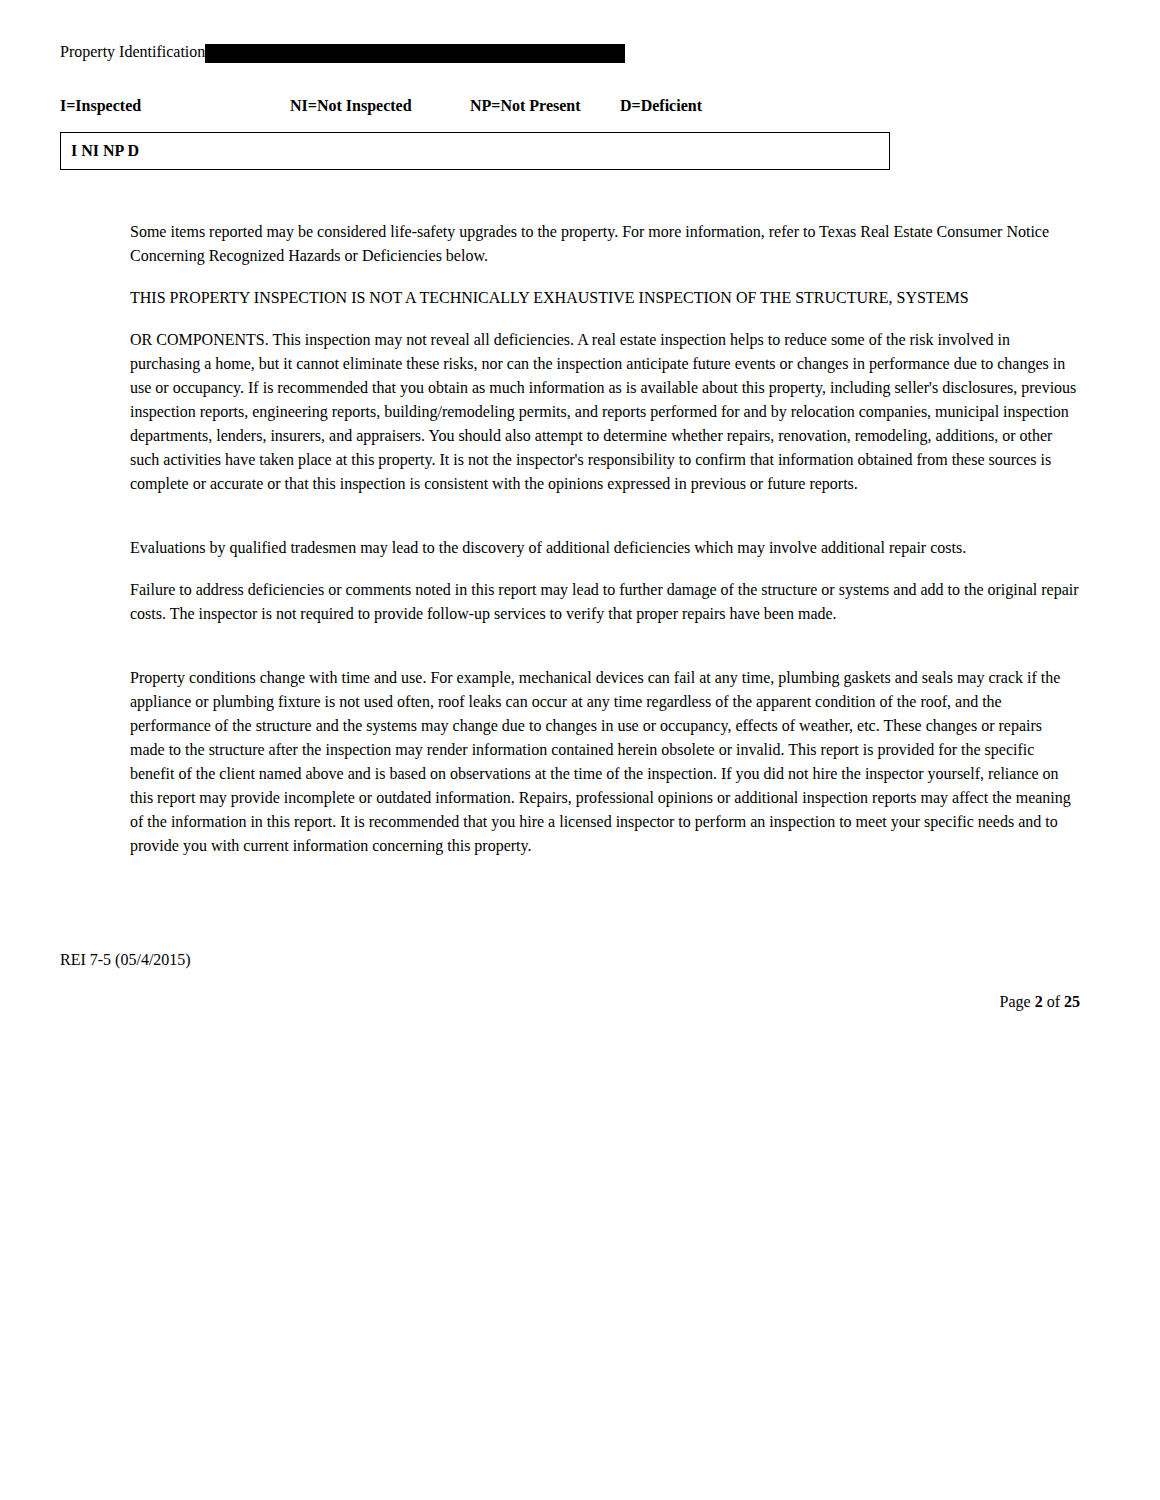Property Identification
I=Inspected NI=Not Inspected NP=Not Present D=Deficient
I NI NP D
Some items reported may be considered life-safety upgrades to the property. For more information, refer to Texas Real Estate Consumer Notice Concerning Recognized Hazards or Deficiencies below.
THIS PROPERTY INSPECTION IS NOT A TECHNICALLY EXHAUSTIVE INSPECTION OF THE STRUCTURE, SYSTEMS
OR COMPONENTS. This inspection may not reveal all deficiencies. A real estate inspection helps to reduce some of the risk involved in purchasing a home, but it cannot eliminate these risks, nor can the inspection anticipate future events or changes in performance due to changes in use or occupancy. If is recommended that you obtain as much information as is available about this property, including seller's disclosures, previous inspection reports, engineering reports, building/remodeling permits, and reports performed for and by relocation companies, municipal inspection departments, lenders, insurers, and appraisers. You should also attempt to determine whether repairs, renovation, remodeling, additions, or other such activities have taken place at this property. It is not the inspector's responsibility to confirm that information obtained from these sources is complete or accurate or that this inspection is consistent with the opinions expressed in previous or future reports.
Evaluations by qualified tradesmen may lead to the discovery of additional deficiencies which may involve additional repair costs.
Failure to address deficiencies or comments noted in this report may lead to further damage of the structure or systems and add to the original repair costs. The inspector is not required to provide follow-up services to verify that proper repairs have been made.
Property conditions change with time and use. For example, mechanical devices can fail at any time, plumbing gaskets and seals may crack if the appliance or plumbing fixture is not used often, roof leaks can occur at any time regardless of the apparent condition of the roof, and the performance of the structure and the systems may change due to changes in use or occupancy, effects of weather, etc. These changes or repairs made to the structure after the inspection may render information contained herein obsolete or invalid. This report is provided for the specific benefit of the client named above and is based on observations at the time of the inspection. If you did not hire the inspector yourself, reliance on this report may provide incomplete or outdated information. Repairs, professional opinions or additional inspection reports may affect the meaning of the information in this report. It is recommended that you hire a licensed inspector to perform an inspection to meet your specific needs and to provide you with current information concerning this property.
REI 7-5 (05/4/2015)
Page 2 of 25